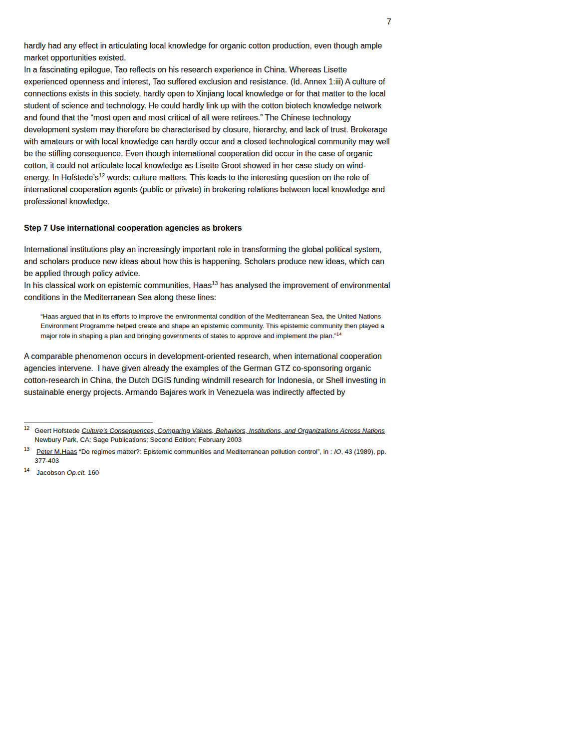7
hardly had any effect in articulating local knowledge for organic cotton production, even though ample market opportunities existed.
In a fascinating epilogue, Tao reflects on his research experience in China. Whereas Lisette experienced openness and interest, Tao suffered exclusion and resistance. (Id. Annex 1:iii) A culture of connections exists in this society, hardly open to Xinjiang local knowledge or for that matter to the local student of science and technology. He could hardly link up with the cotton biotech knowledge network and found that the “most open and most critical of all were retirees.” The Chinese technology development system may therefore be characterised by closure, hierarchy, and lack of trust. Brokerage with amateurs or with local knowledge can hardly occur and a closed technological community may well be the stifling consequence. Even though international cooperation did occur in the case of organic cotton, it could not articulate local knowledge as Lisette Groot showed in her case study on wind-energy. In Hofstede’s12 words: culture matters. This leads to the interesting question on the role of international cooperation agents (public or private) in brokering relations between local knowledge and professional knowledge.
Step 7 Use international cooperation agencies as brokers
International institutions play an increasingly important role in transforming the global political system, and scholars produce new ideas about how this is happening. Scholars produce new ideas, which can be applied through policy advice.
In his classical work on epistemic communities, Haas13 has analysed the improvement of environmental conditions in the Mediterranean Sea along these lines:
“Haas argued that in its efforts to improve the environmental condition of the Mediterranean Sea, the United Nations Environment Programme helped create and shape an epistemic community. This epistemic community then played a major role in shaping a plan and bringing governments of states to approve and implement the plan.”14
A comparable phenomenon occurs in development-oriented research, when international cooperation agencies intervene. I have given already the examples of the German GTZ co-sponsoring organic cotton-research in China, the Dutch DGIS funding windmill research for Indonesia, or Shell investing in sustainable energy projects. Armando Bajares work in Venezuela was indirectly affected by
12 Geert Hofstede Culture's Consequences, Comparing Values, Behaviors, Institutions, and Organizations Across Nations Newbury Park, CA: Sage Publications; Second Edition; February 2003
13 Peter M.Haas “Do regimes matter?: Epistemic communities and Mediterranean pollution control”, in : IO, 43 (1989), pp. 377-403
14 Jacobson Op.cit. 160